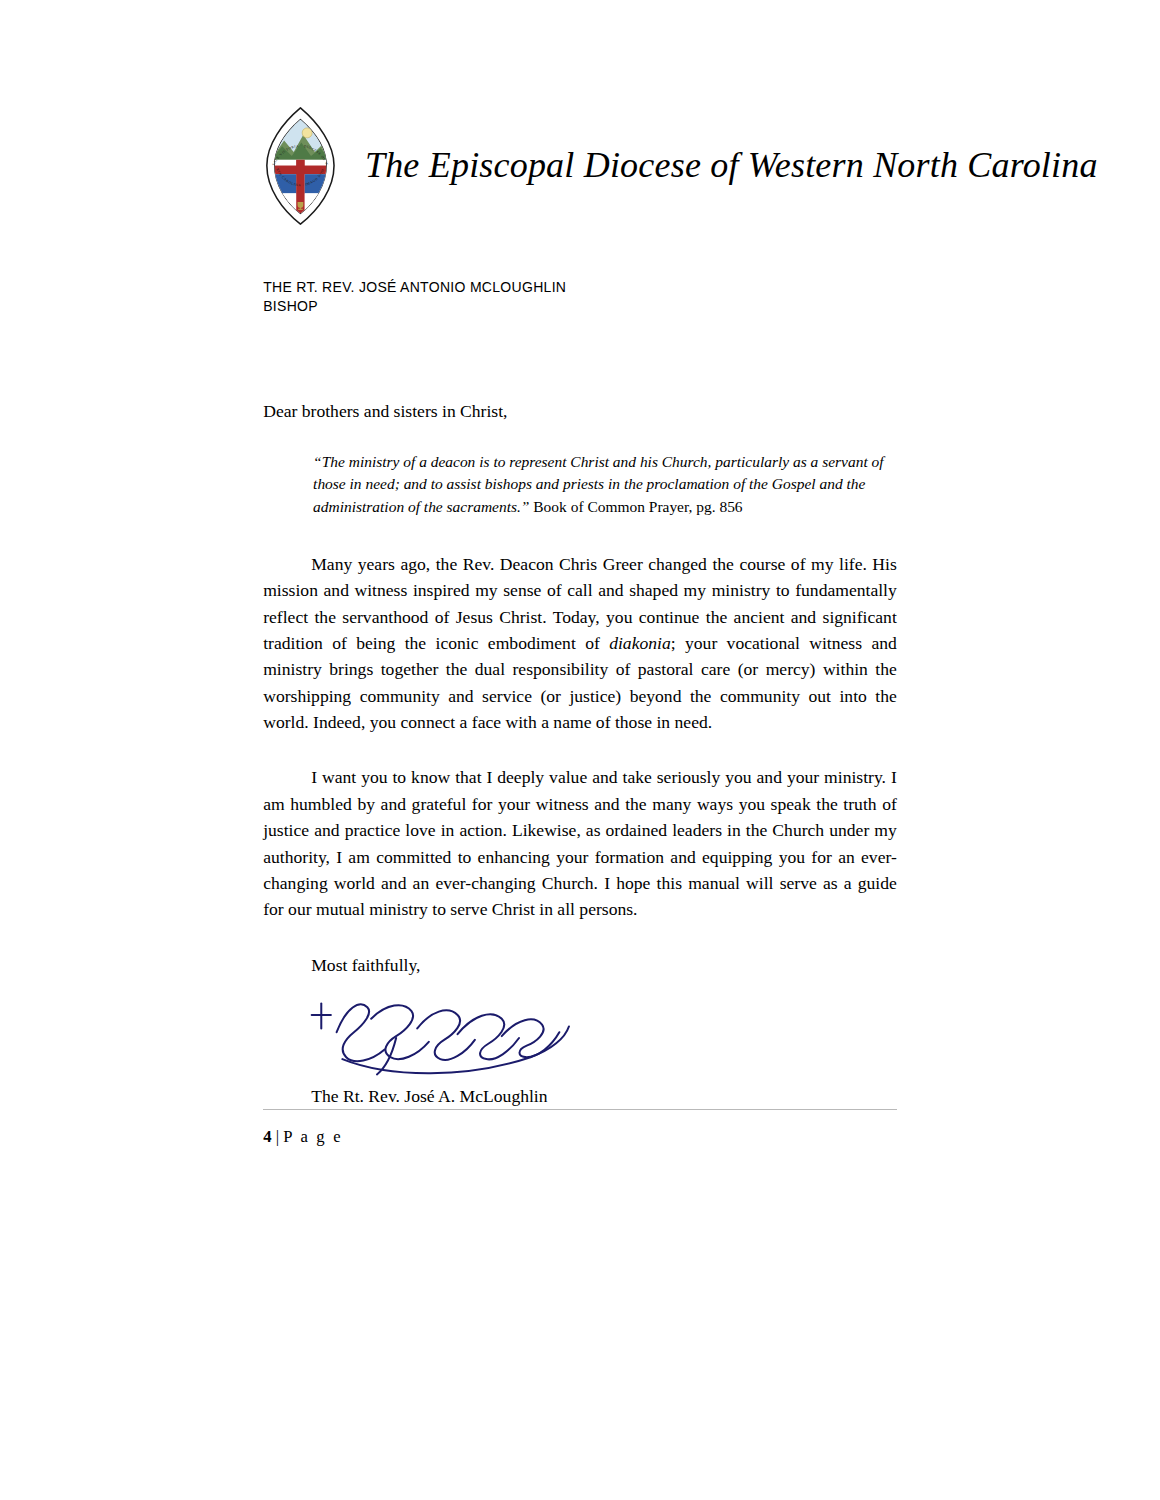IN VERITATE VICTORIA · DIOCESE OF WESTERN NORTH CAROLINA · IMAGO DOMINI
The Episcopal Diocese of Western North Carolina
THE RT. REV. JOSÉ ANTONIO MCLOUGHLIN
BISHOP
Dear brothers and sisters in Christ,
“The ministry of a deacon is to represent Christ and his Church, particularly as a servant of those in need; and to assist bishops and priests in the proclamation of the Gospel and the administration of the sacraments.” Book of Common Prayer, pg. 856
Many years ago, the Rev. Deacon Chris Greer changed the course of my life. His mission and witness inspired my sense of call and shaped my ministry to fundamentally reflect the servanthood of Jesus Christ. Today, you continue the ancient and significant tradition of being the iconic embodiment of diakonia; your vocational witness and ministry brings together the dual responsibility of pastoral care (or mercy) within the worshipping community and service (or justice) beyond the community out into the world. Indeed, you connect a face with a name of those in need.
I want you to know that I deeply value and take seriously you and your ministry. I am humbled by and grateful for your witness and the many ways you speak the truth of justice and practice love in action. Likewise, as ordained leaders in the Church under my authority, I am committed to enhancing your formation and equipping you for an ever-changing world and an ever-changing Church. I hope this manual will serve as a guide for our mutual ministry to serve Christ in all persons.
Most faithfully,
The Rt. Rev. José A. McLoughlin
4 | P a g e